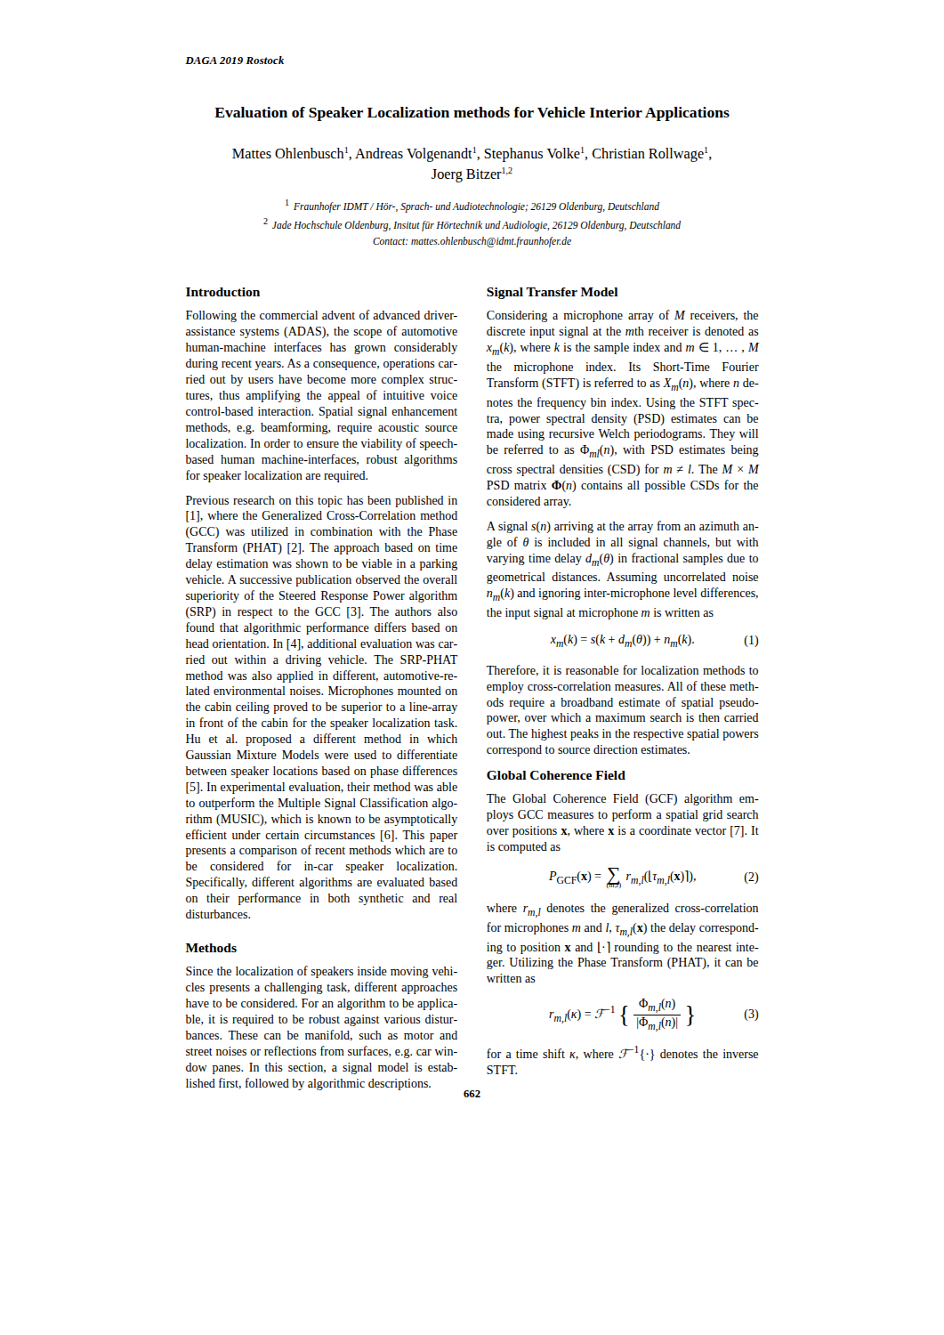DAGA 2019 Rostock
Evaluation of Speaker Localization methods for Vehicle Interior Applications
Mattes Ohlenbusch1, Andreas Volgenandt1, Stephanus Volke1, Christian Rollwage1,
Joerg Bitzer1,2
1 Fraunhofer IDMT / Hör-, Sprach- und Audiotechnologie; 26129 Oldenburg, Deutschland
2 Jade Hochschule Oldenburg, Insitut für Hörtechnik und Audiologie, 26129 Oldenburg, Deutschland
Contact: mattes.ohlenbusch@idmt.fraunhofer.de
Introduction
Following the commercial advent of advanced driver-assistance systems (ADAS), the scope of automotive human-machine interfaces has grown considerably during recent years. As a consequence, operations carried out by users have become more complex structures, thus amplifying the appeal of intuitive voice control-based interaction. Spatial signal enhancement methods, e.g. beamforming, require acoustic source localization. In order to ensure the viability of speech-based human machine-interfaces, robust algorithms for speaker localization are required.
Previous research on this topic has been published in [1], where the Generalized Cross-Correlation method (GCC) was utilized in combination with the Phase Transform (PHAT) [2]. The approach based on time delay estimation was shown to be viable in a parking vehicle. A successive publication observed the overall superiority of the Steered Response Power algorithm (SRP) in respect to the GCC [3]. The authors also found that algorithmic performance differs based on head orientation. In [4], additional evaluation was carried out within a driving vehicle. The SRP-PHAT method was also applied in different, automotive-related environmental noises. Microphones mounted on the cabin ceiling proved to be superior to a line-array in front of the cabin for the speaker localization task. Hu et al. proposed a different method in which Gaussian Mixture Models were used to differentiate between speaker locations based on phase differences [5]. In experimental evaluation, their method was able to outperform the Multiple Signal Classification algorithm (MUSIC), which is known to be asymptotically efficient under certain circumstances [6]. This paper presents a comparison of recent methods which are to be considered for in-car speaker localization. Specifically, different algorithms are evaluated based on their performance in both synthetic and real disturbances.
Methods
Since the localization of speakers inside moving vehicles presents a challenging task, different approaches have to be considered. For an algorithm to be applicable, it is required to be robust against various disturbances. These can be manifold, such as motor and street noises or reflections from surfaces, e.g. car window panes. In this section, a signal model is established first, followed by algorithmic descriptions.
Signal Transfer Model
Considering a microphone array of M receivers, the discrete input signal at the mth receiver is denoted as xm(k), where k is the sample index and m ∈ 1, … , M the microphone index. Its Short-Time Fourier Transform (STFT) is referred to as Xm(n), where n denotes the frequency bin index. Using the STFT spectra, power spectral density (PSD) estimates can be made using recursive Welch periodograms. They will be referred to as Φml(n), with PSD estimates being cross spectral densities (CSD) for m ≠ l. The M × M PSD matrix Φ(n) contains all possible CSDs for the considered array.
A signal s(n) arriving at the array from an azimuth angle of θ is included in all signal channels, but with varying time delay dm(θ) in fractional samples due to geometrical distances. Assuming uncorrelated noise nm(k) and ignoring inter-microphone level differences, the input signal at microphone m is written as
xm(k) = s(k + dm(θ)) + nm(k). (1)
Therefore, it is reasonable for localization methods to employ cross-correlation measures. All of these methods require a broadband estimate of spatial pseudo-power, over which a maximum search is then carried out. The highest peaks in the respective spatial powers correspond to source direction estimates.
Global Coherence Field
The Global Coherence Field (GCF) algorithm employs GCC measures to perform a spatial grid search over positions x, where x is a coordinate vector [7]. It is computed as
PGCF(x) = ∑(m,l) rm,l(⌊τm,l(x)⌉), (2)
where rm,l denotes the generalized cross-correlation for microphones m and l, τm,l(x) the delay corresponding to position x and ⌊·⌉ rounding to the nearest integer. Utilizing the Phase Transform (PHAT), it can be written as
rm,l(κ) = ℱ−1 { Φm,l(n)|Φm,l(n)| } (3)
for a time shift κ, where ℱ−1{·} denotes the inverse STFT.
662